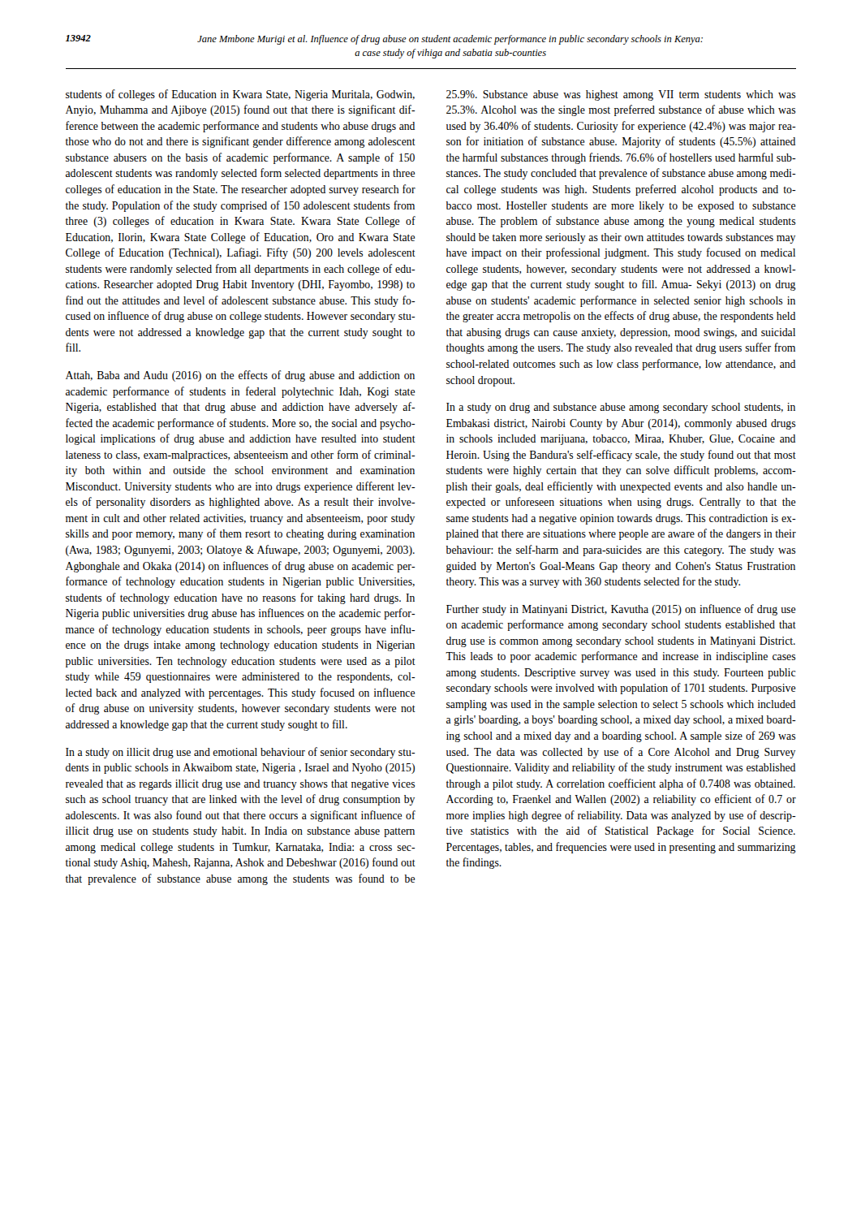13942 Jane Mmbone Murigi et al. Influence of drug abuse on student academic performance in public secondary schools in Kenya:
a case study of vihiga and sabatia sub-counties
students of colleges of Education in Kwara State, Nigeria Muritala, Godwin, Anyio, Muhamma and Ajiboye (2015) found out that there is significant difference between the academic performance and students who abuse drugs and those who do not and there is significant gender difference among adolescent substance abusers on the basis of academic performance. A sample of 150 adolescent students was randomly selected form selected departments in three colleges of education in the State. The researcher adopted survey research for the study. Population of the study comprised of 150 adolescent students from three (3) colleges of education in Kwara State. Kwara State College of Education, Ilorin, Kwara State College of Education, Oro and Kwara State College of Education (Technical), Lafiagi. Fifty (50) 200 levels adolescent students were randomly selected from all departments in each college of educations. Researcher adopted Drug Habit Inventory (DHI, Fayombo, 1998) to find out the attitudes and level of adolescent substance abuse. This study focused on influence of drug abuse on college students. However secondary students were not addressed a knowledge gap that the current study sought to fill.
Attah, Baba and Audu (2016) on the effects of drug abuse and addiction on academic performance of students in federal polytechnic Idah, Kogi state Nigeria, established that that drug abuse and addiction have adversely affected the academic performance of students. More so, the social and psychological implications of drug abuse and addiction have resulted into student lateness to class, exam-malpractices, absenteeism and other form of criminality both within and outside the school environment and examination Misconduct. University students who are into drugs experience different levels of personality disorders as highlighted above. As a result their involvement in cult and other related activities, truancy and absenteeism, poor study skills and poor memory, many of them resort to cheating during examination (Awa, 1983; Ogunyemi, 2003; Olatoye & Afuwape, 2003; Ogunyemi, 2003). Agbonghale and Okaka (2014) on influences of drug abuse on academic performance of technology education students in Nigerian public Universities, students of technology education have no reasons for taking hard drugs. In Nigeria public universities drug abuse has influences on the academic performance of technology education students in schools, peer groups have influence on the drugs intake among technology education students in Nigerian public universities. Ten technology education students were used as a pilot study while 459 questionnaires were administered to the respondents, collected back and analyzed with percentages. This study focused on influence of drug abuse on university students, however secondary students were not addressed a knowledge gap that the current study sought to fill.
In a study on illicit drug use and emotional behaviour of senior secondary students in public schools in Akwaibom state, Nigeria , Israel and Nyoho (2015) revealed that as regards illicit drug use and truancy shows that negative vices such as school truancy that are linked with the level of drug consumption by adolescents. It was also found out that there occurs a significant influence of illicit drug use on students study habit. In India on substance abuse pattern among medical college students in Tumkur, Karnataka, India: a cross sectional study Ashiq, Mahesh, Rajanna, Ashok and Debeshwar (2016) found out that prevalence of substance abuse among the students was found to be 25.9%. Substance abuse was highest among VII term students which was 25.3%. Alcohol was the single most preferred substance of abuse which was used by 36.40% of students. Curiosity for experience (42.4%) was major reason for initiation of substance abuse. Majority of students (45.5%) attained the harmful substances through friends. 76.6% of hostellers used harmful substances. The study concluded that prevalence of substance abuse among medical college students was high. Students preferred alcohol products and tobacco most. Hosteller students are more likely to be exposed to substance abuse. The problem of substance abuse among the young medical students should be taken more seriously as their own attitudes towards substances may have impact on their professional judgment. This study focused on medical college students, however, secondary students were not addressed a knowledge gap that the current study sought to fill. Amua- Sekyi (2013) on drug abuse on students' academic performance in selected senior high schools in the greater accra metropolis on the effects of drug abuse, the respondents held that abusing drugs can cause anxiety, depression, mood swings, and suicidal thoughts among the users. The study also revealed that drug users suffer from school-related outcomes such as low class performance, low attendance, and school dropout.
In a study on drug and substance abuse among secondary school students, in Embakasi district, Nairobi County by Abur (2014), commonly abused drugs in schools included marijuana, tobacco, Miraa, Khuber, Glue, Cocaine and Heroin. Using the Bandura's self-efficacy scale, the study found out that most students were highly certain that they can solve difficult problems, accomplish their goals, deal efficiently with unexpected events and also handle unexpected or unforeseen situations when using drugs. Centrally to that the same students had a negative opinion towards drugs. This contradiction is explained that there are situations where people are aware of the dangers in their behaviour: the self-harm and para-suicides are this category. The study was guided by Merton's Goal-Means Gap theory and Cohen's Status Frustration theory. This was a survey with 360 students selected for the study.
Further study in Matinyani District, Kavutha (2015) on influence of drug use on academic performance among secondary school students established that drug use is common among secondary school students in Matinyani District. This leads to poor academic performance and increase in indiscipline cases among students. Descriptive survey was used in this study. Fourteen public secondary schools were involved with population of 1701 students. Purposive sampling was used in the sample selection to select 5 schools which included a girls' boarding, a boys' boarding school, a mixed day school, a mixed boarding school and a mixed day and a boarding school. A sample size of 269 was used. The data was collected by use of a Core Alcohol and Drug Survey Questionnaire. Validity and reliability of the study instrument was established through a pilot study. A correlation coefficient alpha of 0.7408 was obtained. According to, Fraenkel and Wallen (2002) a reliability co efficient of 0.7 or more implies high degree of reliability. Data was analyzed by use of descriptive statistics with the aid of Statistical Package for Social Science. Percentages, tables, and frequencies were used in presenting and summarizing the findings.